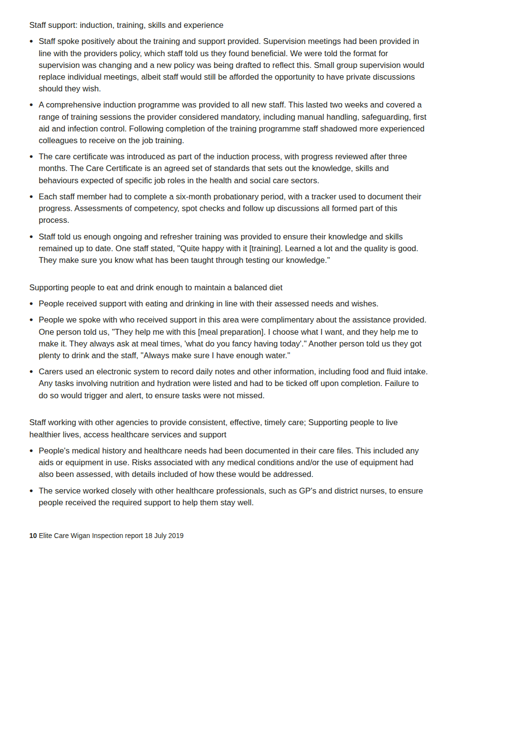Staff support: induction, training, skills and experience
Staff spoke positively about the training and support provided. Supervision meetings had been provided in line with the providers policy, which staff told us they found beneficial. We were told the format for supervision was changing and a new policy was being drafted to reflect this. Small group supervision would replace individual meetings, albeit staff would still be afforded the opportunity to have private discussions should they wish.
A comprehensive induction programme was provided to all new staff. This lasted two weeks and covered a range of training sessions the provider considered mandatory, including manual handling, safeguarding, first aid and infection control. Following completion of the training programme staff shadowed more experienced colleagues to receive on the job training.
The care certificate was introduced as part of the induction process, with progress reviewed after three months. The Care Certificate is an agreed set of standards that sets out the knowledge, skills and behaviours expected of specific job roles in the health and social care sectors.
Each staff member had to complete a six-month probationary period, with a tracker used to document their progress. Assessments of competency, spot checks and follow up discussions all formed part of this process.
Staff told us enough ongoing and refresher training was provided to ensure their knowledge and skills remained up to date. One staff stated, "Quite happy with it [training]. Learned a lot and the quality is good. They make sure you know what has been taught through testing our knowledge."
Supporting people to eat and drink enough to maintain a balanced diet
People received support with eating and drinking in line with their assessed needs and wishes.
People we spoke with who received support in this area were complimentary about the assistance provided. One person told us, "They help me with this [meal preparation]. I choose what I want, and they help me to make it. They always ask at meal times, 'what do you fancy having today'." Another person told us they got plenty to drink and the staff, "Always make sure I have enough water."
Carers used an electronic system to record daily notes and other information, including food and fluid intake. Any tasks involving nutrition and hydration were listed and had to be ticked off upon completion. Failure to do so would trigger and alert, to ensure tasks were not missed.
Staff working with other agencies to provide consistent, effective, timely care; Supporting people to live healthier lives, access healthcare services and support
People's medical history and healthcare needs had been documented in their care files. This included any aids or equipment in use. Risks associated with any medical conditions and/or the use of equipment had also been assessed, with details included of how these would be addressed.
The service worked closely with other healthcare professionals, such as GP's and district nurses, to ensure people received the required support to help them stay well.
10 Elite Care Wigan Inspection report 18 July 2019